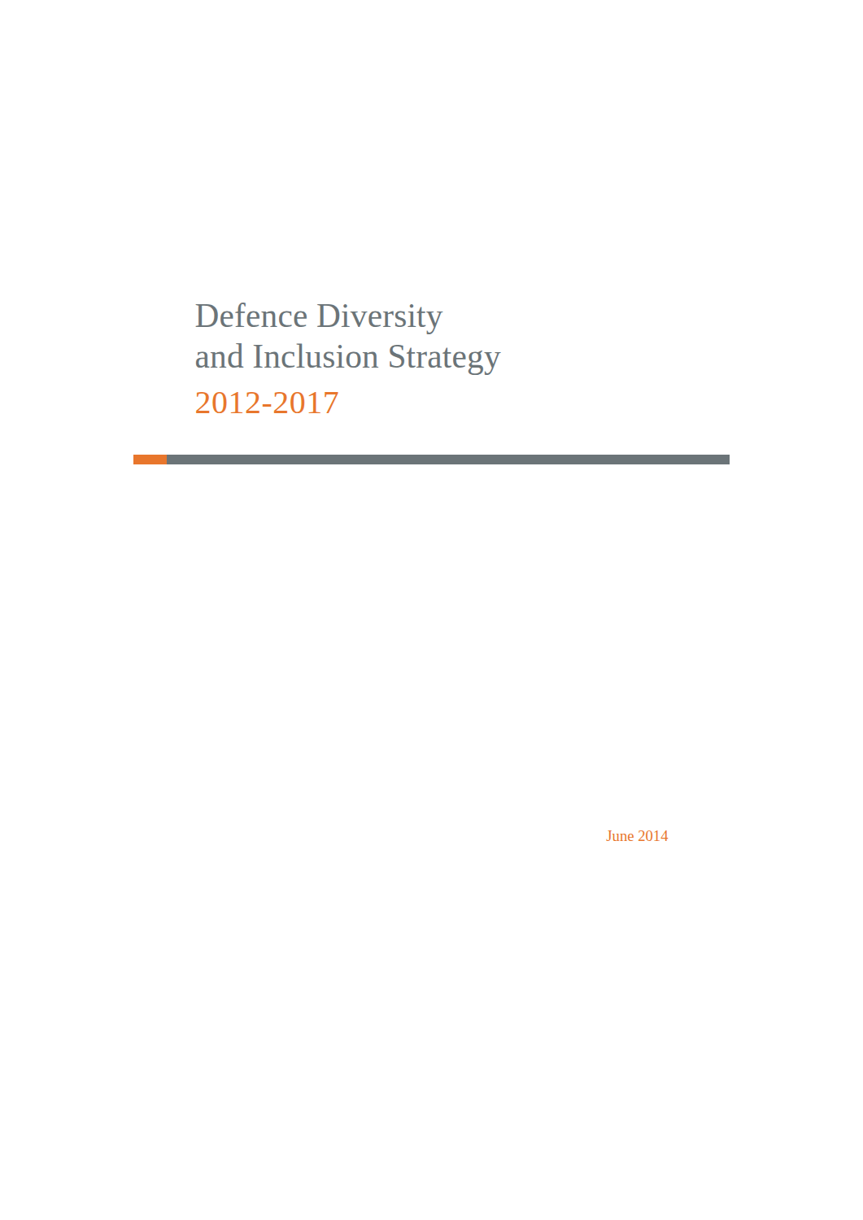Defence Diversity
and Inclusion Strategy2012-2017
June 2014